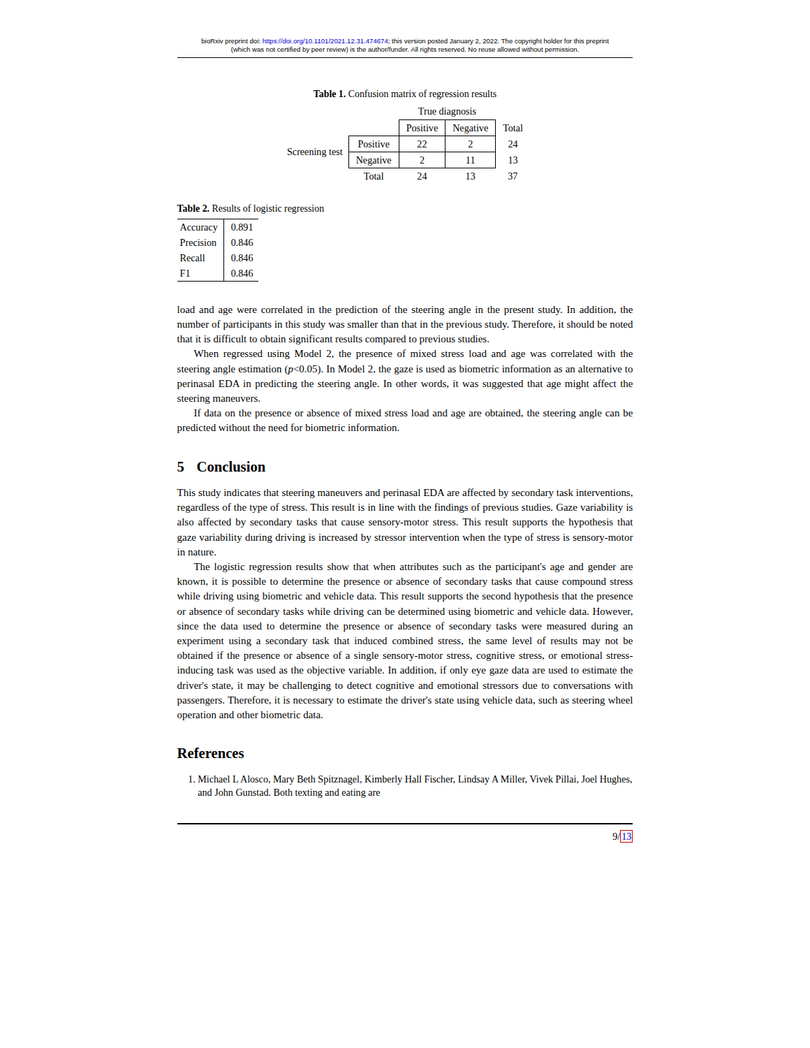bioRxiv preprint doi: https://doi.org/10.1101/2021.12.31.474674; this version posted January 2, 2022. The copyright holder for this preprint
(which was not certified by peer review) is the author/funder. All rights reserved. No reuse allowed without permission.
Table 1. Confusion matrix of regression results
| | | True diagnosis | |
| | | Positive | Negative | Total |
| Screening test | Positive | 22 | 2 | 24 |
| Negative | 2 | 11 | 13 |
| | Total | 24 | 13 | 37 |
Table 2. Results of logistic regression
| Accuracy | 0.891 |
| Precision | 0.846 |
| Recall | 0.846 |
| F1 | 0.846 |
load and age were correlated in the prediction of the steering angle in the present study. In addition, the number of participants in this study was smaller than that in the previous study. Therefore, it should be noted that it is difficult to obtain significant results compared to previous studies.
When regressed using Model 2, the presence of mixed stress load and age was correlated with the steering angle estimation (p<0.05). In Model 2, the gaze is used as biometric information as an alternative to perinasal EDA in predicting the steering angle. In other words, it was suggested that age might affect the steering maneuvers.
If data on the presence or absence of mixed stress load and age are obtained, the steering angle can be predicted without the need for biometric information.
5 Conclusion
This study indicates that steering maneuvers and perinasal EDA are affected by secondary task interventions, regardless of the type of stress. This result is in line with the findings of previous studies. Gaze variability is also affected by secondary tasks that cause sensory-motor stress. This result supports the hypothesis that gaze variability during driving is increased by stressor intervention when the type of stress is sensory-motor in nature.
The logistic regression results show that when attributes such as the participant's age and gender are known, it is possible to determine the presence or absence of secondary tasks that cause compound stress while driving using biometric and vehicle data. This result supports the second hypothesis that the presence or absence of secondary tasks while driving can be determined using biometric and vehicle data. However, since the data used to determine the presence or absence of secondary tasks were measured during an experiment using a secondary task that induced combined stress, the same level of results may not be obtained if the presence or absence of a single sensory-motor stress, cognitive stress, or emotional stress-inducing task was used as the objective variable. In addition, if only eye gaze data are used to estimate the driver's state, it may be challenging to detect cognitive and emotional stressors due to conversations with passengers. Therefore, it is necessary to estimate the driver's state using vehicle data, such as steering wheel operation and other biometric data.
References
Michael L Alosco, Mary Beth Spitznagel, Kimberly Hall Fischer, Lindsay A Miller, Vivek Pillai, Joel Hughes, and John Gunstad. Both texting and eating are
9/13